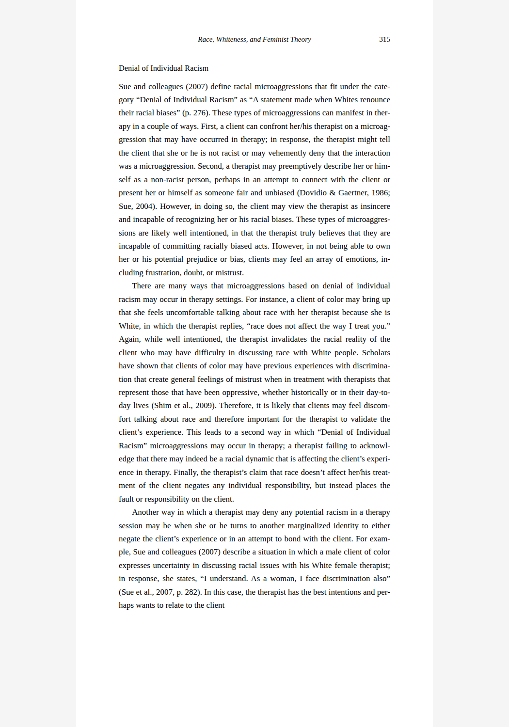Race, Whiteness, and Feminist Theory 315
Denial of Individual Racism
Sue and colleagues (2007) define racial microaggressions that fit under the category “Denial of Individual Racism” as “A statement made when Whites renounce their racial biases” (p. 276). These types of microaggressions can manifest in therapy in a couple of ways. First, a client can confront her/his therapist on a microaggression that may have occurred in therapy; in response, the therapist might tell the client that she or he is not racist or may vehemently deny that the interaction was a microaggression. Second, a therapist may preemptively describe her or himself as a non-racist person, perhaps in an attempt to connect with the client or present her or himself as someone fair and unbiased (Dovidio & Gaertner, 1986; Sue, 2004). However, in doing so, the client may view the therapist as insincere and incapable of recognizing her or his racial biases. These types of microaggressions are likely well intentioned, in that the therapist truly believes that they are incapable of committing racially biased acts. However, in not being able to own her or his potential prejudice or bias, clients may feel an array of emotions, including frustration, doubt, or mistrust.
There are many ways that microaggressions based on denial of individual racism may occur in therapy settings. For instance, a client of color may bring up that she feels uncomfortable talking about race with her therapist because she is White, in which the therapist replies, “race does not affect the way I treat you.” Again, while well intentioned, the therapist invalidates the racial reality of the client who may have difficulty in discussing race with White people. Scholars have shown that clients of color may have previous experiences with discrimination that create general feelings of mistrust when in treatment with therapists that represent those that have been oppressive, whether historically or in their day-to-day lives (Shim et al., 2009). Therefore, it is likely that clients may feel discomfort talking about race and therefore important for the therapist to validate the client’s experience. This leads to a second way in which “Denial of Individual Racism” microaggressions may occur in therapy; a therapist failing to acknowledge that there may indeed be a racial dynamic that is affecting the client’s experience in therapy. Finally, the therapist’s claim that race doesn’t affect her/his treatment of the client negates any individual responsibility, but instead places the fault or responsibility on the client.
Another way in which a therapist may deny any potential racism in a therapy session may be when she or he turns to another marginalized identity to either negate the client’s experience or in an attempt to bond with the client. For example, Sue and colleagues (2007) describe a situation in which a male client of color expresses uncertainty in discussing racial issues with his White female therapist; in response, she states, “I understand. As a woman, I face discrimination also” (Sue et al., 2007, p. 282). In this case, the therapist has the best intentions and perhaps wants to relate to the client